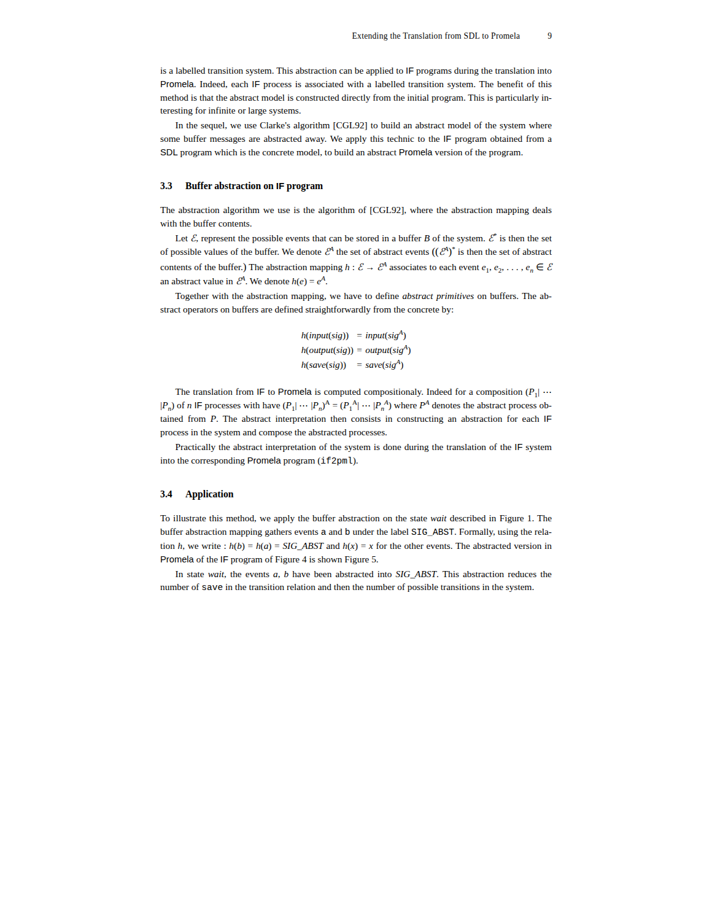Extending the Translation from SDL to Promela 9
is a labelled transition system. This abstraction can be applied to IF programs during the translation into Promela. Indeed, each IF process is associated with a labelled transition system. The benefit of this method is that the abstract model is constructed directly from the initial program. This is particularly interesting for infinite or large systems.
In the sequel, we use Clarke's algorithm [CGL92] to build an abstract model of the system where some buffer messages are abstracted away. We apply this technic to the IF program obtained from a SDL program which is the concrete model, to build an abstract Promela version of the program.
3.3 Buffer abstraction on IF program
The abstraction algorithm we use is the algorithm of [CGL92], where the abstraction mapping deals with the buffer contents.
Let ℰ, represent the possible events that can be stored in a buffer B of the system. ℰ* is then the set of possible values of the buffer. We denote ℰA the set of abstract events ((ℰA)* is then the set of abstract contents of the buffer.) The abstraction mapping h : ℰ → ℰA associates to each event e1, e2, . . . , en ∈ ℰ an abstract value in ℰA. We denote h(e) = eA.
Together with the abstraction mapping, we have to define abstract primitives on buffers. The abstract operators on buffers are defined straightforwardly from the concrete by:
| h ( input ( sig )) | = | input ( sig A ) |
| h ( output ( sig )) | = | output ( sig A ) |
| h ( save ( sig )) | = | save ( sig A ) |
The translation from IF to Promela is computed compositionaly. Indeed for a composition (P1| ⋯ |Pn) of n IF processes with have (P1| ⋯ |Pn)A = (P1A| ⋯ |PnA) where PA denotes the abstract process obtained from P. The abstract interpretation then consists in constructing an abstraction for each IF process in the system and compose the abstracted processes.
Practically the abstract interpretation of the system is done during the translation of the IF system into the corresponding Promela program (if2pml).
3.4 Application
To illustrate this method, we apply the buffer abstraction on the state wait described in Figure 1. The buffer abstraction mapping gathers events a and b under the label SIG_ABST. Formally, using the relation h, we write : h(b) = h(a) = SIG_ABST and h(x) = x for the other events. The abstracted version in Promela of the IF program of Figure 4 is shown Figure 5.
In state wait, the events a, b have been abstracted into SIG_ABST. This abstraction reduces the number of save in the transition relation and then the number of possible transitions in the system.